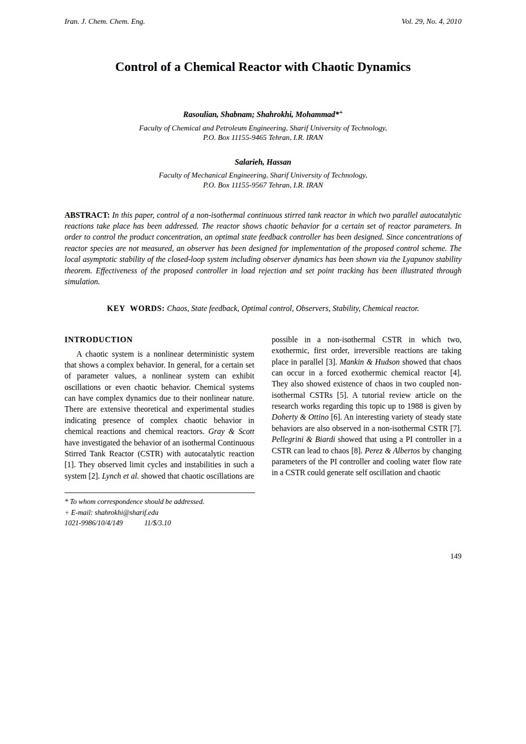Iran. J. Chem. Chem. Eng. Vol. 29, No. 4, 2010
Control of a Chemical Reactor with Chaotic Dynamics
Rasoulian, Shabnam; Shahrokhi, Mohammad*+
Faculty of Chemical and Petroleum Engineering, Sharif University of Technology,
P.O. Box 11155-9465 Tehran, I.R. IRAN
Salarieh, Hassan
Faculty of Mechanical Engineering, Sharif University of Technology,
P.O. Box 11155-9567 Tehran, I.R. IRAN
ABSTRACT: In this paper, control of a non-isothermal continuous stirred tank reactor in which two parallel autocatalytic reactions take place has been addressed. The reactor shows chaotic behavior for a certain set of reactor parameters. In order to control the product concentration, an optimal state feedback controller has been designed. Since concentrations of reactor species are not measured, an observer has been designed for implementation of the proposed control scheme. The local asymptotic stability of the closed-loop system including observer dynamics has been shown via the Lyapunov stability theorem. Effectiveness of the proposed controller in load rejection and set point tracking has been illustrated through simulation.
KEY WORDS: Chaos, State feedback, Optimal control, Observers, Stability, Chemical reactor.
INTRODUCTION
A chaotic system is a nonlinear deterministic system that shows a complex behavior. In general, for a certain set of parameter values, a nonlinear system can exhibit oscillations or even chaotic behavior. Chemical systems can have complex dynamics due to their nonlinear nature. There are extensive theoretical and experimental studies indicating presence of complex chaotic behavior in chemical reactions and chemical reactors. Gray & Scott have investigated the behavior of an isothermal Continuous Stirred Tank Reactor (CSTR) with autocatalytic reaction [1]. They observed limit cycles and instabilities in such a system [2]. Lynch et al. showed that chaotic oscillations are possible in a non-isothermal CSTR in which two, exothermic, first order, irreversible reactions are taking place in parallel [3]. Mankin & Hudson showed that chaos can occur in a forced exothermic chemical reactor [4]. They also showed existence of chaos in two coupled non-isothermal CSTRs [5]. A tutorial review article on the research works regarding this topic up to 1988 is given by Doherty & Ottino [6]. An interesting variety of steady state behaviors are also observed in a non-isothermal CSTR [7]. Pellegrini & Biardi showed that using a PI controller in a CSTR can lead to chaos [8]. Perez & Albertos by changing parameters of the PI controller and cooling water flow rate in a CSTR could generate self oscillation and chaotic
* To whom correspondence should be addressed.
+ E-mail: shahrokhi@sharif.edu
1021-9986/10/4/14911/$/3.10
149